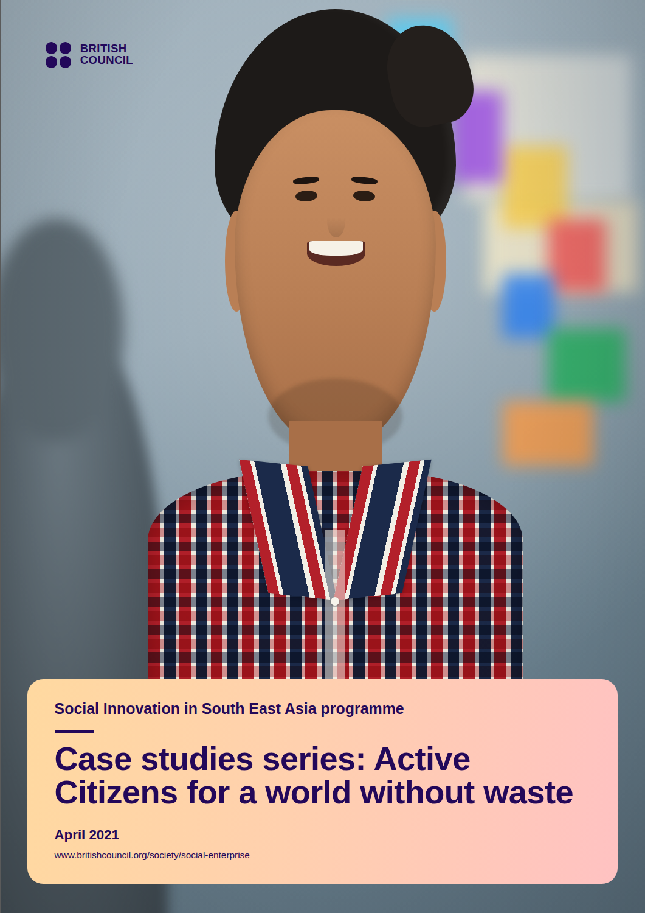British Council
Social Innovation in South East Asia programme
Case studies series: Active Citizens for a world without waste
April 2021
www.britishcouncil.org/society/social-enterprise